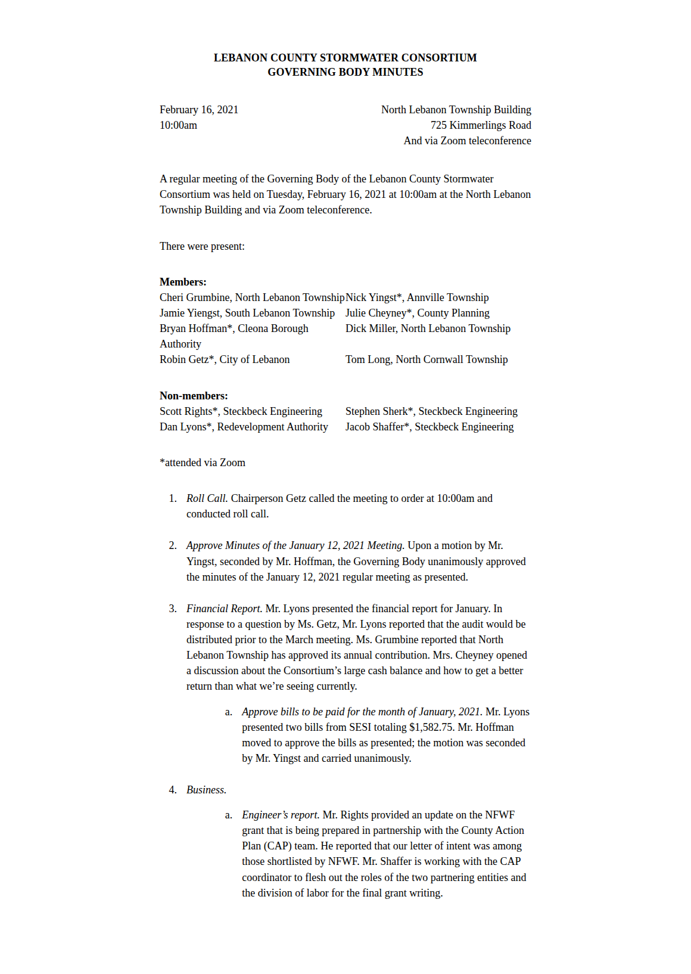LEBANON COUNTY STORMWATER CONSORTIUM
GOVERNING BODY MINUTES
February 16, 2021
10:00am
North Lebanon Township Building
725 Kimmerlings Road
And via Zoom teleconference
A regular meeting of the Governing Body of the Lebanon County Stormwater Consortium was held on Tuesday, February 16, 2021 at 10:00am at the North Lebanon Township Building and via Zoom teleconference.
There were present:
Members:
| Cheri Grumbine, North Lebanon Township | Nick Yingst*, Annville Township |
| Jamie Yiengst, South Lebanon Township | Julie Cheyney*, County Planning |
| Bryan Hoffman*, Cleona Borough Authority | Dick Miller, North Lebanon Township |
| Robin Getz*, City of Lebanon | Tom Long, North Cornwall Township |
Non-members:
| Scott Rights*, Steckbeck Engineering | Stephen Sherk*, Steckbeck Engineering |
| Dan Lyons*, Redevelopment Authority | Jacob Shaffer*, Steckbeck Engineering |
*attended via Zoom
Roll Call. Chairperson Getz called the meeting to order at 10:00am and conducted roll call.
Approve Minutes of the January 12, 2021 Meeting. Upon a motion by Mr. Yingst, seconded by Mr. Hoffman, the Governing Body unanimously approved the minutes of the January 12, 2021 regular meeting as presented.
Financial Report. Mr. Lyons presented the financial report for January. In response to a question by Ms. Getz, Mr. Lyons reported that the audit would be distributed prior to the March meeting. Ms. Grumbine reported that North Lebanon Township has approved its annual contribution. Mrs. Cheyney opened a discussion about the Consortium’s large cash balance and how to get a better return than what we’re seeing currently.
Approve bills to be paid for the month of January, 2021. Mr. Lyons presented two bills from SESI totaling $1,582.75. Mr. Hoffman moved to approve the bills as presented; the motion was seconded by Mr. Yingst and carried unanimously.
Business.
Engineer’s report. Mr. Rights provided an update on the NFWF grant that is being prepared in partnership with the County Action Plan (CAP) team. He reported that our letter of intent was among those shortlisted by NFWF. Mr. Shaffer is working with the CAP coordinator to flesh out the roles of the two partnering entities and the division of labor for the final grant writing.